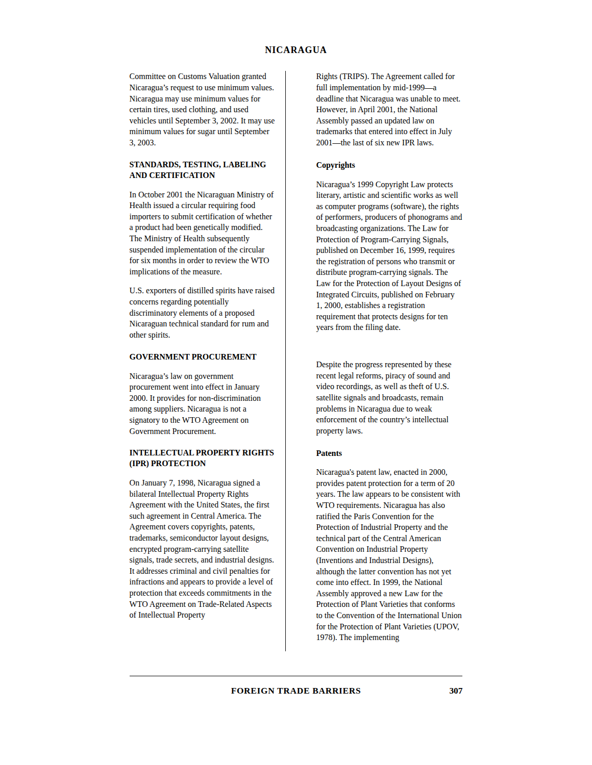NICARAGUA
Committee on Customs Valuation granted Nicaragua’s request to use minimum values. Nicaragua may use minimum values for certain tires, used clothing, and used vehicles until September 3, 2002. It may use minimum values for sugar until September 3, 2003.
Standards, Testing, Labeling and Certification
In October 2001 the Nicaraguan Ministry of Health issued a circular requiring food importers to submit certification of whether a product had been genetically modified. The Ministry of Health subsequently suspended implementation of the circular for six months in order to review the WTO implications of the measure.
U.S. exporters of distilled spirits have raised concerns regarding potentially discriminatory elements of a proposed Nicaraguan technical standard for rum and other spirits.
Government Procurement
Nicaragua’s law on government procurement went into effect in January 2000. It provides for non-discrimination among suppliers. Nicaragua is not a signatory to the WTO Agreement on Government Procurement.
Intellectual Property Rights (IPR) Protection
On January 7, 1998, Nicaragua signed a bilateral Intellectual Property Rights Agreement with the United States, the first such agreement in Central America. The Agreement covers copyrights, patents, trademarks, semiconductor layout designs, encrypted program-carrying satellite signals, trade secrets, and industrial designs. It addresses criminal and civil penalties for infractions and appears to provide a level of protection that exceeds commitments in the WTO Agreement on Trade-Related Aspects of Intellectual Property
Rights (TRIPS). The Agreement called for full implementation by mid-1999—a deadline that Nicaragua was unable to meet. However, in April 2001, the National Assembly passed an updated law on trademarks that entered into effect in July 2001—the last of six new IPR laws.
Copyrights
Nicaragua’s 1999 Copyright Law protects literary, artistic and scientific works as well as computer programs (software), the rights of performers, producers of phonograms and broadcasting organizations. The Law for Protection of Program-Carrying Signals, published on December 16, 1999, requires the registration of persons who transmit or distribute program-carrying signals. The Law for the Protection of Layout Designs of Integrated Circuits, published on February 1, 2000, establishes a registration requirement that protects designs for ten years from the filing date.
Despite the progress represented by these recent legal reforms, piracy of sound and video recordings, as well as theft of U.S. satellite signals and broadcasts, remain problems in Nicaragua due to weak enforcement of the country’s intellectual property laws.
Patents
Nicaragua's patent law, enacted in 2000, provides patent protection for a term of 20 years. The law appears to be consistent with WTO requirements. Nicaragua has also ratified the Paris Convention for the Protection of Industrial Property and the technical part of the Central American Convention on Industrial Property (Inventions and Industrial Designs), although the latter convention has not yet come into effect. In 1999, the National Assembly approved a new Law for the Protection of Plant Varieties that conforms to the Convention of the International Union for the Protection of Plant Varieties (UPOV, 1978). The implementing
FOREIGN TRADE BARRIERS 307